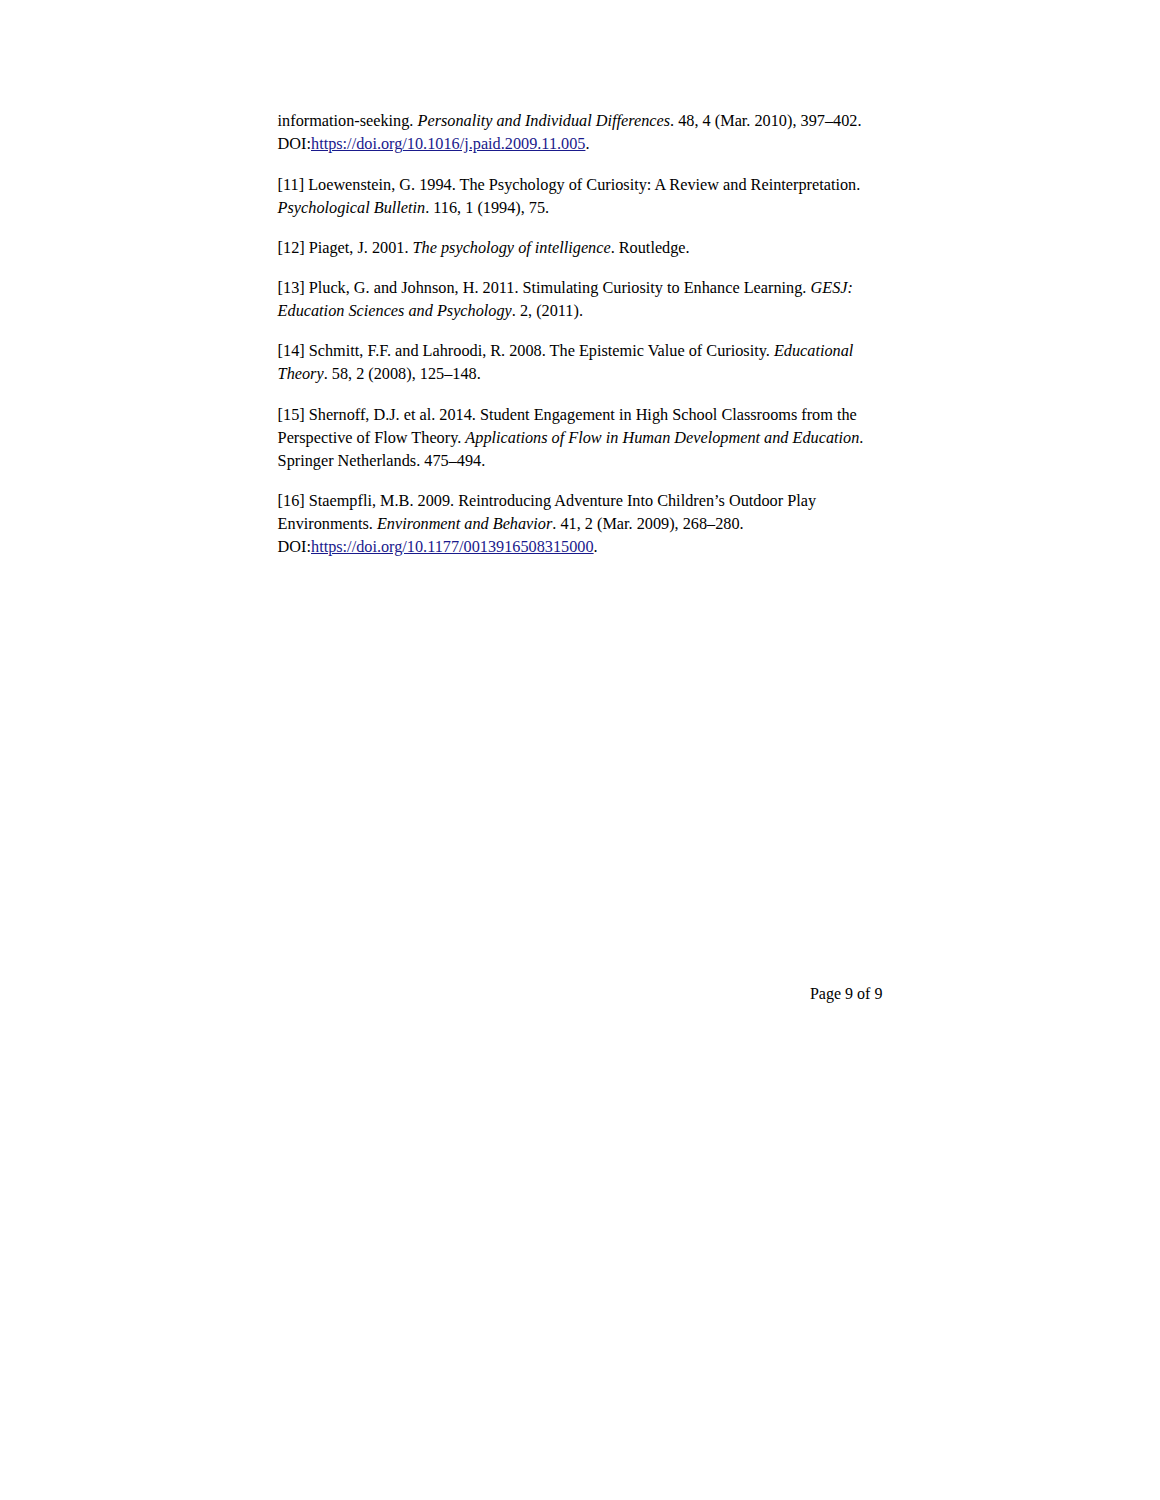information-seeking. Personality and Individual Differences. 48, 4 (Mar. 2010), 397–402. DOI:https://doi.org/10.1016/j.paid.2009.11.005.
[11] Loewenstein, G. 1994. The Psychology of Curiosity: A Review and Reinterpretation. Psychological Bulletin. 116, 1 (1994), 75.
[12] Piaget, J. 2001. The psychology of intelligence. Routledge.
[13] Pluck, G. and Johnson, H. 2011. Stimulating Curiosity to Enhance Learning. GESJ: Education Sciences and Psychology. 2, (2011).
[14] Schmitt, F.F. and Lahroodi, R. 2008. The Epistemic Value of Curiosity. Educational Theory. 58, 2 (2008), 125–148.
[15] Shernoff, D.J. et al. 2014. Student Engagement in High School Classrooms from the Perspective of Flow Theory. Applications of Flow in Human Development and Education. Springer Netherlands. 475–494.
[16] Staempfli, M.B. 2009. Reintroducing Adventure Into Children’s Outdoor Play Environments. Environment and Behavior. 41, 2 (Mar. 2009), 268–280. DOI:https://doi.org/10.1177/0013916508315000.
Page 9 of 9